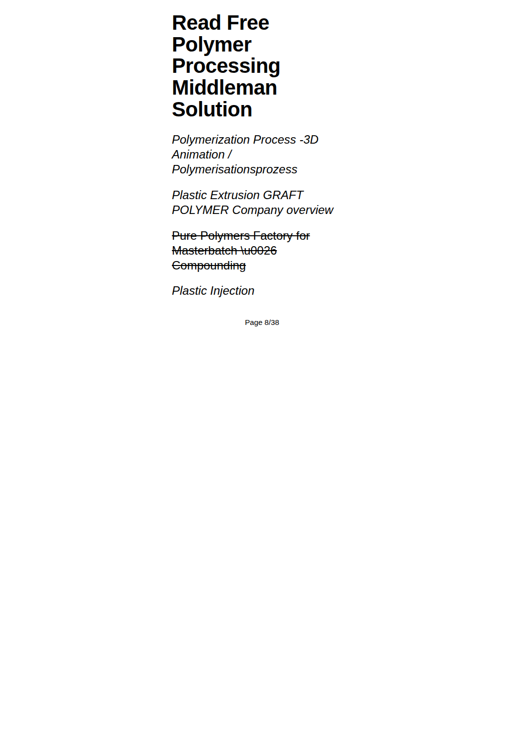Read Free Polymer Processing Middleman Solution
Polymerization Process -3D Animation / Polymerisationsprozess
Plastic Extrusion GRAFT POLYMER Company overview
Pure Polymers Factory for Masterbatch \u0026 Compounding
Plastic Injection
Page 8/38